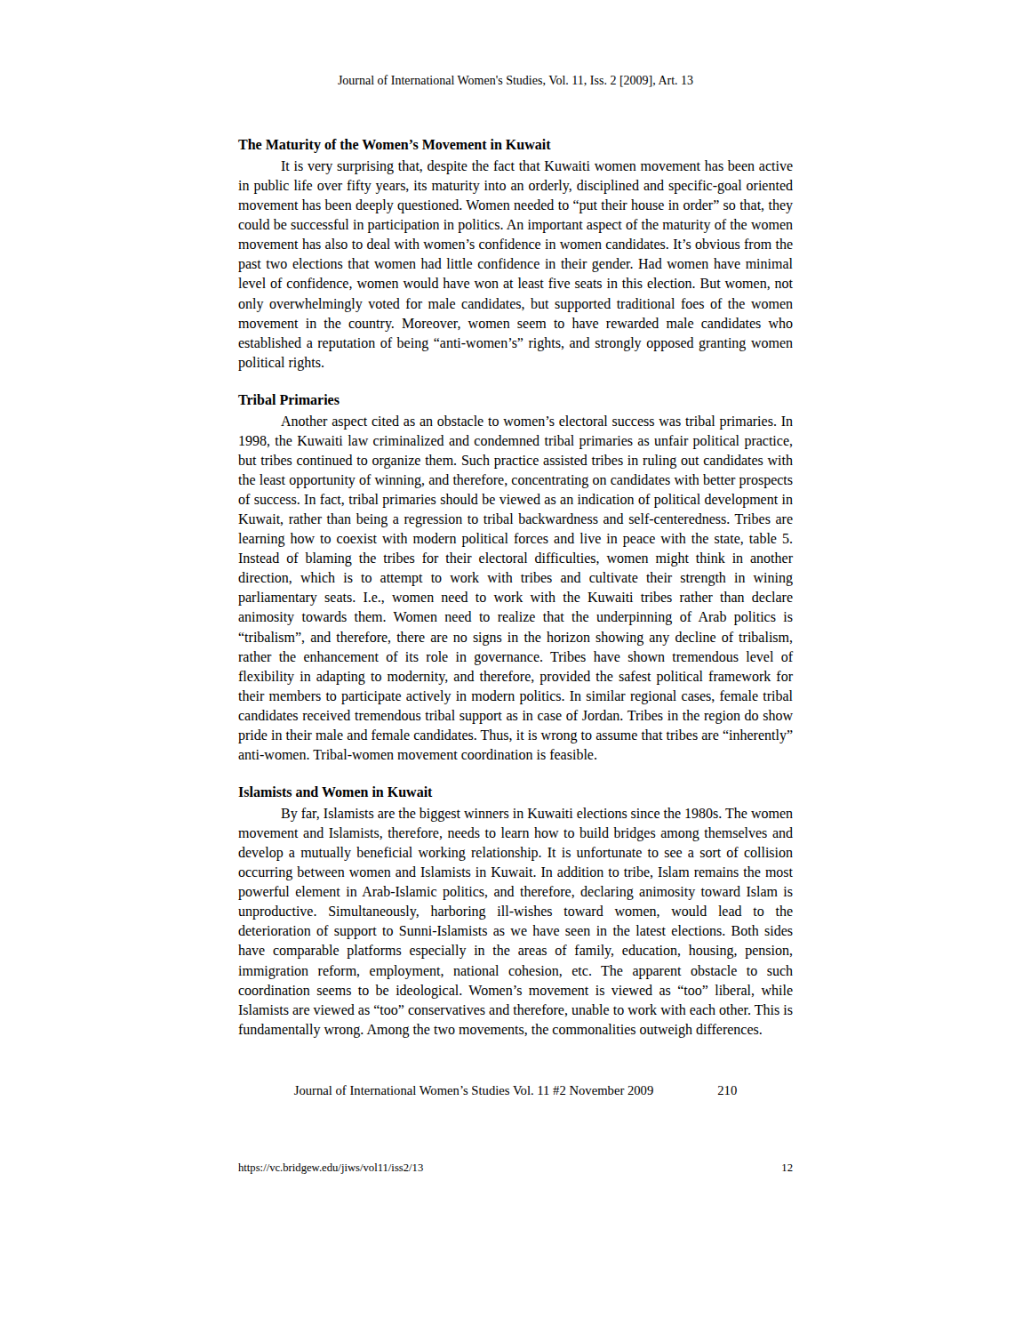Journal of International Women's Studies, Vol. 11, Iss. 2 [2009], Art. 13
The Maturity of the Women’s Movement in Kuwait
It is very surprising that, despite the fact that Kuwaiti women movement has been active in public life over fifty years, its maturity into an orderly, disciplined and specific-goal oriented movement has been deeply questioned. Women needed to “put their house in order” so that, they could be successful in participation in politics. An important aspect of the maturity of the women movement has also to deal with women’s confidence in women candidates. It’s obvious from the past two elections that women had little confidence in their gender. Had women have minimal level of confidence, women would have won at least five seats in this election. But women, not only overwhelmingly voted for male candidates, but supported traditional foes of the women movement in the country. Moreover, women seem to have rewarded male candidates who established a reputation of being “anti-women’s” rights, and strongly opposed granting women political rights.
Tribal Primaries
Another aspect cited as an obstacle to women’s electoral success was tribal primaries. In 1998, the Kuwaiti law criminalized and condemned tribal primaries as unfair political practice, but tribes continued to organize them. Such practice assisted tribes in ruling out candidates with the least opportunity of winning, and therefore, concentrating on candidates with better prospects of success. In fact, tribal primaries should be viewed as an indication of political development in Kuwait, rather than being a regression to tribal backwardness and self-centeredness. Tribes are learning how to coexist with modern political forces and live in peace with the state, table 5. Instead of blaming the tribes for their electoral difficulties, women might think in another direction, which is to attempt to work with tribes and cultivate their strength in wining parliamentary seats. I.e., women need to work with the Kuwaiti tribes rather than declare animosity towards them. Women need to realize that the underpinning of Arab politics is “tribalism”, and therefore, there are no signs in the horizon showing any decline of tribalism, rather the enhancement of its role in governance. Tribes have shown tremendous level of flexibility in adapting to modernity, and therefore, provided the safest political framework for their members to participate actively in modern politics. In similar regional cases, female tribal candidates received tremendous tribal support as in case of Jordan. Tribes in the region do show pride in their male and female candidates. Thus, it is wrong to assume that tribes are “inherently” anti-women. Tribal-women movement coordination is feasible.
Islamists and Women in Kuwait
By far, Islamists are the biggest winners in Kuwaiti elections since the 1980s. The women movement and Islamists, therefore, needs to learn how to build bridges among themselves and develop a mutually beneficial working relationship. It is unfortunate to see a sort of collision occurring between women and Islamists in Kuwait. In addition to tribe, Islam remains the most powerful element in Arab-Islamic politics, and therefore, declaring animosity toward Islam is unproductive. Simultaneously, harboring ill-wishes toward women, would lead to the deterioration of support to Sunni-Islamists as we have seen in the latest elections. Both sides have comparable platforms especially in the areas of family, education, housing, pension, immigration reform, employment, national cohesion, etc. The apparent obstacle to such coordination seems to be ideological. Women’s movement is viewed as “too” liberal, while Islamists are viewed as “too” conservatives and therefore, unable to work with each other. This is fundamentally wrong. Among the two movements, the commonalities outweigh differences.
Journal of International Women’s Studies Vol. 11 #2 November 2009210
https://vc.bridgew.edu/jiws/vol11/iss2/13 12